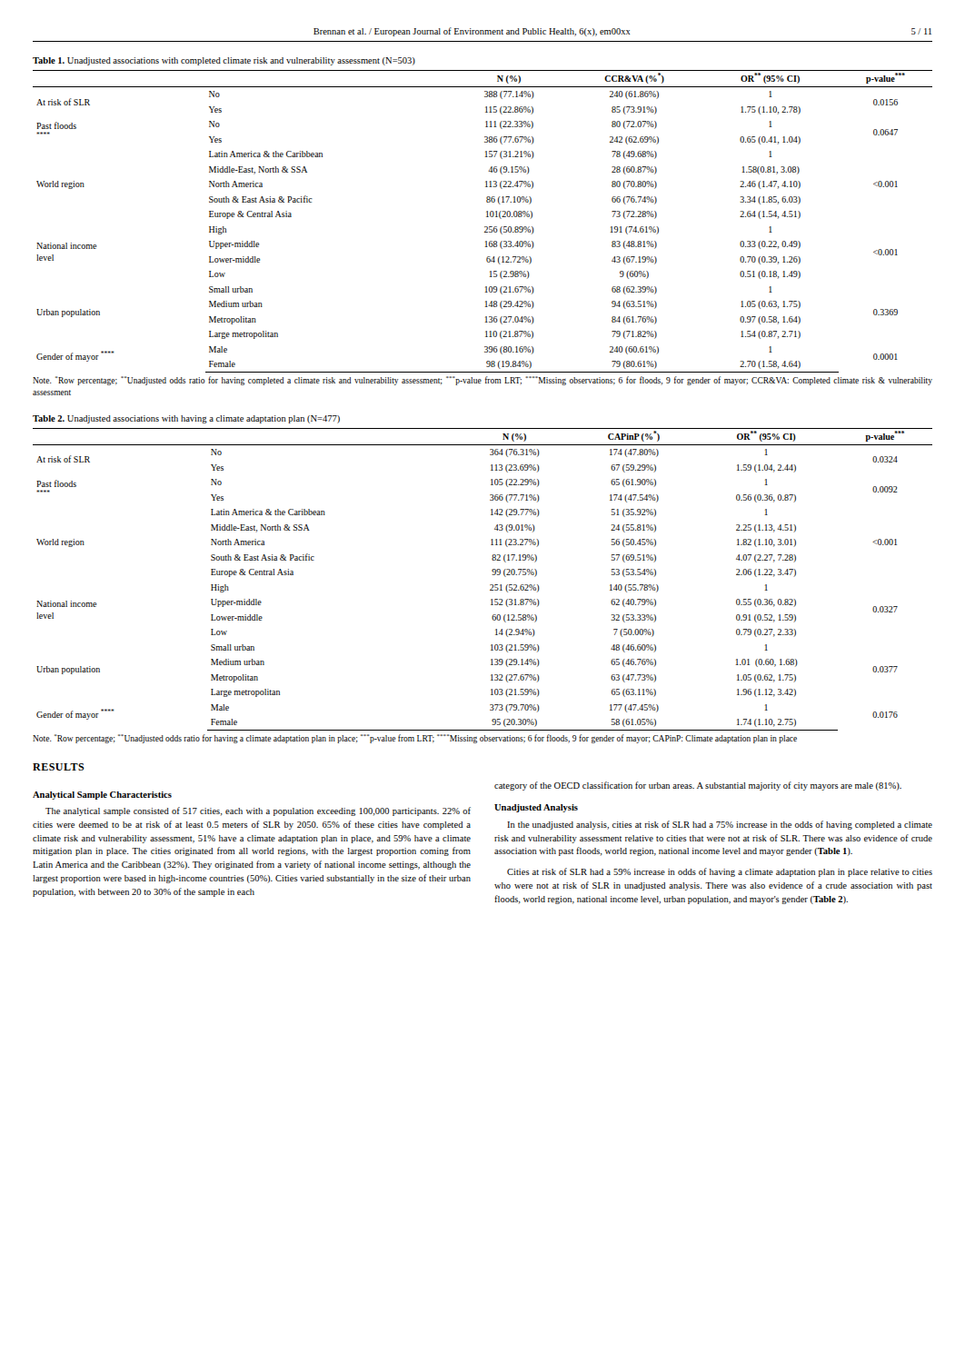Brennan et al. / European Journal of Environment and Public Health, 6(x), em00xx
5 / 11
Table 1. Unadjusted associations with completed climate risk and vulnerability assessment (N=503)
| | | N (%) | CCR&VA (% * ) | OR ** (95% CI) | p-value *** |
| --- | --- | --- | --- | --- | --- |
| At risk of SLR | No | 388 (77.14%) | 240 (61.86%) | 1 | 0.0156 |
| Yes | 115 (22.86%) | 85 (73.91%) | 1.75 (1.10, 2.78) |
| Past floods **** | No | 111 (22.33%) | 80 (72.07%) | 1 | 0.0647 |
| Yes | 386 (77.67%) | 242 (62.69%) | 0.65 (0.41, 1.04) |
| World region | Latin America & the Caribbean | 157 (31.21%) | 78 (49.68%) | 1 | <0.001 |
| Middle-East, North & SSA | 46 (9.15%) | 28 (60.87%) | 1.58(0.81, 3.08) |
| North America | 113 (22.47%) | 80 (70.80%) | 2.46 (1.47, 4.10) |
| South & East Asia & Pacific | 86 (17.10%) | 66 (76.74%) | 3.34 (1.85, 6.03) |
| Europe & Central Asia | 101(20.08%) | 73 (72.28%) | 2.64 (1.54, 4.51) |
| National income level | High | 256 (50.89%) | 191 (74.61%) | 1 | <0.001 |
| Upper-middle | 168 (33.40%) | 83 (48.81%) | 0.33 (0.22, 0.49) |
| Lower-middle | 64 (12.72%) | 43 (67.19%) | 0.70 (0.39, 1.26) |
| Low | 15 (2.98%) | 9 (60%) | 0.51 (0.18, 1.49) |
| Urban population | Small urban | 109 (21.67%) | 68 (62.39%) | 1 | 0.3369 |
| Medium urban | 148 (29.42%) | 94 (63.51%) | 1.05 (0.63, 1.75) |
| Metropolitan | 136 (27.04%) | 84 (61.76%) | 0.97 (0.58, 1.64) |
| Large metropolitan | 110 (21.87%) | 79 (71.82%) | 1.54 (0.87, 2.71) |
| Gender of mayor **** | Male | 396 (80.16%) | 240 (60.61%) | 1 | 0.0001 |
| Female | 98 (19.84%) | 79 (80.61%) | 2.70 (1.58, 4.64) |
Note. *Row percentage; **Unadjusted odds ratio for having completed a climate risk and vulnerability assessment; ***p-value from LRT; ****Missing observations; 6 for floods, 9 for gender of mayor; CCR&VA: Completed climate risk & vulnerability assessment
Table 2. Unadjusted associations with having a climate adaptation plan (N=477)
| | | N (%) | CAPinP (% * ) | OR ** (95% CI) | p-value *** |
| --- | --- | --- | --- | --- | --- |
| At risk of SLR | No | 364 (76.31%) | 174 (47.80%) | 1 | 0.0324 |
| Yes | 113 (23.69%) | 67 (59.29%) | 1.59 (1.04, 2.44) |
| Past floods **** | No | 105 (22.29%) | 65 (61.90%) | 1 | 0.0092 |
| Yes | 366 (77.71%) | 174 (47.54%) | 0.56 (0.36, 0.87) |
| World region | Latin America & the Caribbean | 142 (29.77%) | 51 (35.92%) | 1 | <0.001 |
| Middle-East, North & SSA | 43 (9.01%) | 24 (55.81%) | 2.25 (1.13, 4.51) |
| North America | 111 (23.27%) | 56 (50.45%) | 1.82 (1.10, 3.01) |
| South & East Asia & Pacific | 82 (17.19%) | 57 (69.51%) | 4.07 (2.27, 7.28) |
| Europe & Central Asia | 99 (20.75%) | 53 (53.54%) | 2.06 (1.22, 3.47) |
| National income level | High | 251 (52.62%) | 140 (55.78%) | 1 | 0.0327 |
| Upper-middle | 152 (31.87%) | 62 (40.79%) | 0.55 (0.36, 0.82) |
| Lower-middle | 60 (12.58%) | 32 (53.33%) | 0.91 (0.52, 1.59) |
| Low | 14 (2.94%) | 7 (50.00%) | 0.79 (0.27, 2.33) |
| Urban population | Small urban | 103 (21.59%) | 48 (46.60%) | 1 | 0.0377 |
| Medium urban | 139 (29.14%) | 65 (46.76%) | 1.01 (0.60, 1.68) |
| Metropolitan | 132 (27.67%) | 63 (47.73%) | 1.05 (0.62, 1.75) |
| Large metropolitan | 103 (21.59%) | 65 (63.11%) | 1.96 (1.12, 3.42) |
| Gender of mayor **** | Male | 373 (79.70%) | 177 (47.45%) | 1 | 0.0176 |
| Female | 95 (20.30%) | 58 (61.05%) | 1.74 (1.10, 2.75) |
Note. *Row percentage; **Unadjusted odds ratio for having a climate adaptation plan in place; ***p-value from LRT; ****Missing observations; 6 for floods, 9 for gender of mayor; CAPinP: Climate adaptation plan in place
RESULTS
Analytical Sample Characteristics
The analytical sample consisted of 517 cities, each with a population exceeding 100,000 participants. 22% of cities were deemed to be at risk of at least 0.5 meters of SLR by 2050. 65% of these cities have completed a climate risk and vulnerability assessment, 51% have a climate adaptation plan in place, and 59% have a climate mitigation plan in place. The cities originated from all world regions, with the largest proportion coming from Latin America and the Caribbean (32%). They originated from a variety of national income settings, although the largest proportion were based in high-income countries (50%). Cities varied substantially in the size of their urban population, with between 20 to 30% of the sample in each
category of the OECD classification for urban areas. A substantial majority of city mayors are male (81%).
Unadjusted Analysis
In the unadjusted analysis, cities at risk of SLR had a 75% increase in the odds of having completed a climate risk and vulnerability assessment relative to cities that were not at risk of SLR. There was also evidence of crude association with past floods, world region, national income level and mayor gender (Table 1).
Cities at risk of SLR had a 59% increase in odds of having a climate adaptation plan in place relative to cities who were not at risk of SLR in unadjusted analysis. There was also evidence of a crude association with past floods, world region, national income level, urban population, and mayor's gender (Table 2).